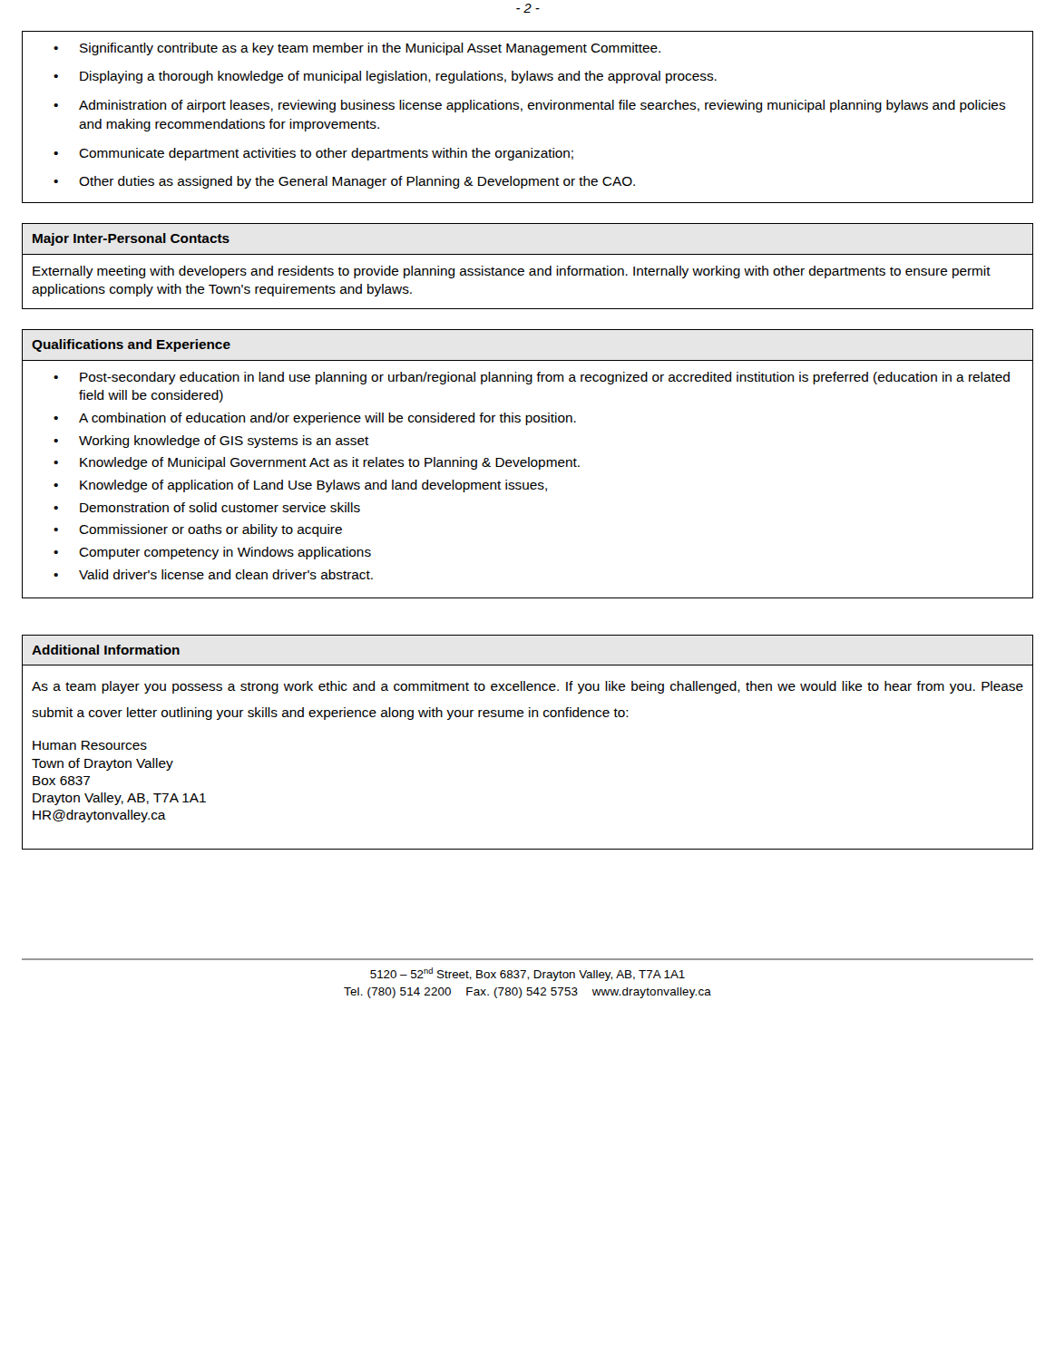- 2 -
Significantly contribute as a key team member in the Municipal Asset Management Committee.
Displaying a thorough knowledge of municipal legislation, regulations, bylaws and the approval process.
Administration of airport leases, reviewing business license applications, environmental file searches, reviewing municipal planning bylaws and policies and making recommendations for improvements.
Communicate department activities to other departments within the organization;
Other duties as assigned by the General Manager of Planning & Development or the CAO.
Major Inter-Personal Contacts
Externally meeting with developers and residents to provide planning assistance and information. Internally working with other departments to ensure permit applications comply with the Town's requirements and bylaws.
Qualifications and Experience
Post-secondary education in land use planning or urban/regional planning from a recognized or accredited institution is preferred (education in a related field will be considered)
A combination of education and/or experience will be considered for this position.
Working knowledge of GIS systems is an asset
Knowledge of Municipal Government Act as it relates to Planning & Development.
Knowledge of application of Land Use Bylaws and land development issues,
Demonstration of solid customer service skills
Commissioner or oaths or ability to acquire
Computer competency in Windows applications
Valid driver's license and clean driver's abstract.
Additional Information
As a team player you possess a strong work ethic and a commitment to excellence. If you like being challenged, then we would like to hear from you. Please submit a cover letter outlining your skills and experience along with your resume in confidence to:
Human Resources
Town of Drayton Valley
Box 6837
Drayton Valley, AB, T7A 1A1
HR@draytonvalley.ca
5120 – 52nd Street, Box 6837, Drayton Valley, AB, T7A 1A1
Tel. (780) 514 2200 Fax. (780) 542 5753 www.draytonvalley.ca